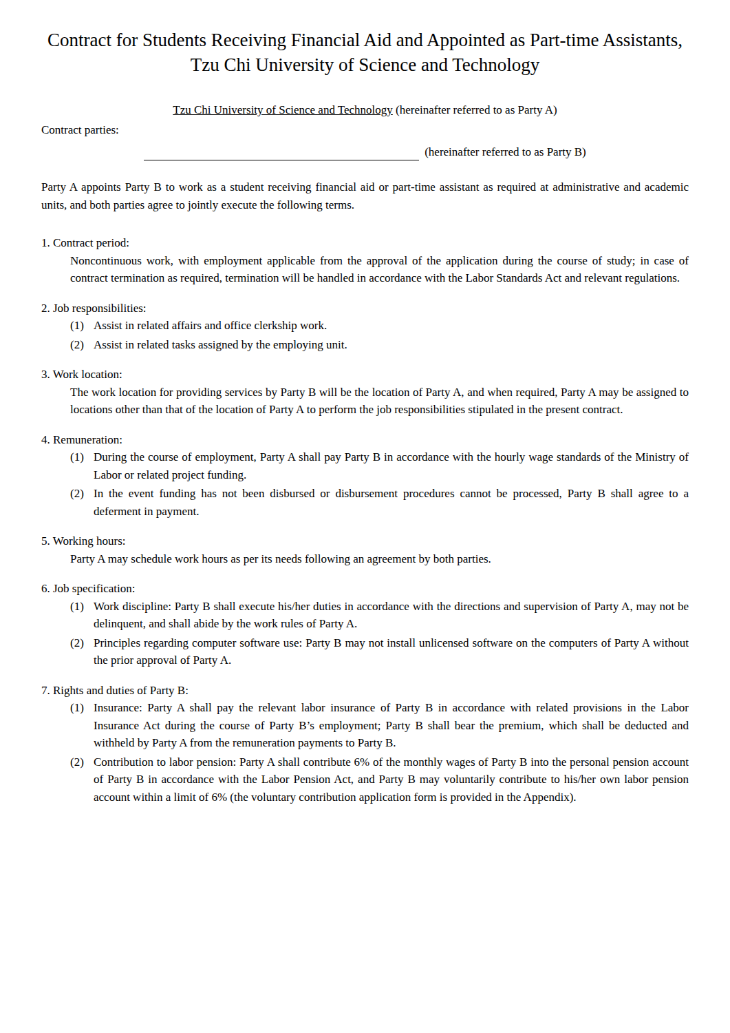Contract for Students Receiving Financial Aid and Appointed as Part-time Assistants, Tzu Chi University of Science and Technology
Tzu Chi University of Science and Technology (hereinafter referred to as Party A)
Contract parties:
(hereinafter referred to as Party B)
Party A appoints Party B to work as a student receiving financial aid or part-time assistant as required at administrative and academic units, and both parties agree to jointly execute the following terms.
Contract period:
Noncontinuous work, with employment applicable from the approval of the application during the course of study; in case of contract termination as required, termination will be handled in accordance with the Labor Standards Act and relevant regulations.
Job responsibilities:
Assist in related affairs and office clerkship work.
Assist in related tasks assigned by the employing unit.
Work location:
The work location for providing services by Party B will be the location of Party A, and when required, Party A may be assigned to locations other than that of the location of Party A to perform the job responsibilities stipulated in the present contract.
Remuneration:
During the course of employment, Party A shall pay Party B in accordance with the hourly wage standards of the Ministry of Labor or related project funding.
In the event funding has not been disbursed or disbursement procedures cannot be processed, Party B shall agree to a deferment in payment.
Working hours:
Party A may schedule work hours as per its needs following an agreement by both parties.
Job specification:
Work discipline: Party B shall execute his/her duties in accordance with the directions and supervision of Party A, may not be delinquent, and shall abide by the work rules of Party A.
Principles regarding computer software use: Party B may not install unlicensed software on the computers of Party A without the prior approval of Party A.
Rights and duties of Party B:
Insurance: Party A shall pay the relevant labor insurance of Party B in accordance with related provisions in the Labor Insurance Act during the course of Party B’s employment; Party B shall bear the premium, which shall be deducted and withheld by Party A from the remuneration payments to Party B.
Contribution to labor pension: Party A shall contribute 6% of the monthly wages of Party B into the personal pension account of Party B in accordance with the Labor Pension Act, and Party B may voluntarily contribute to his/her own labor pension account within a limit of 6% (the voluntary contribution application form is provided in the Appendix).